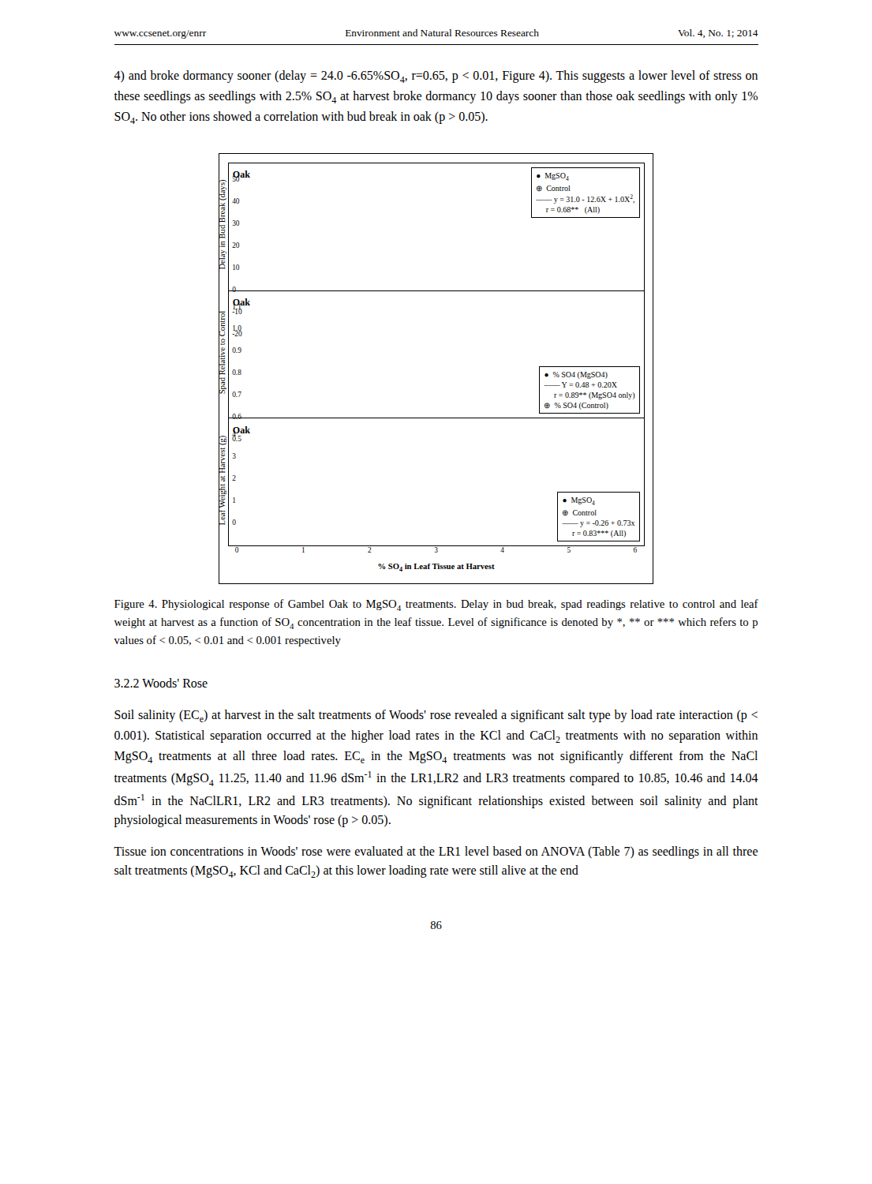www.ccsenet.org/enrr Environment and Natural Resources Research Vol. 4, No. 1; 2014
4) and broke dormancy sooner (delay = 24.0 -6.65%SO4, r=0.65, p < 0.01, Figure 4). This suggests a lower level of stress on these seedlings as seedlings with 2.5% SO4 at harvest broke dormancy 10 days sooner than those oak seedlings with only 1% SO4. No other ions showed a correlation with bud break in oak (p > 0.05).
Oak
● MgSO4
⊕ Control
—— y = 31.0 - 12.6X + 1.0X2,
r = 0.68** (All)
Delay in Bud Break (days)
50
40
30
20
10
0
-10
-20
Oak
● % SO4 (MgSO4)
—— Y = 0.48 + 0.20X
r = 0.89** (MgSO4 only)
⊕ % SO4 (Control)
Spad Relative to Control
1.1
1.0
0.9
0.8
0.7
0.6
0.5
Oak
● MgSO4
⊕ Control
—— y = -0.26 + 0.73x
r = 0.83*** (All)
Leaf Weight at Harvest (g)
4
3
2
1
0
0123456
% SO4 in Leaf Tissue at Harvest
Figure 4. Physiological response of Gambel Oak to MgSO4 treatments. Delay in bud break, spad readings relative to control and leaf weight at harvest as a function of SO4 concentration in the leaf tissue. Level of significance is denoted by *, ** or *** which refers to p values of < 0.05, < 0.01 and < 0.001 respectively
3.2.2 Woods' Rose
Soil salinity (ECe) at harvest in the salt treatments of Woods' rose revealed a significant salt type by load rate interaction (p < 0.001). Statistical separation occurred at the higher load rates in the KCl and CaCl2 treatments with no separation within MgSO4 treatments at all three load rates. ECe in the MgSO4 treatments was not significantly different from the NaCl treatments (MgSO4 11.25, 11.40 and 11.96 dSm-1 in the LR1,LR2 and LR3 treatments compared to 10.85, 10.46 and 14.04 dSm-1 in the NaClLR1, LR2 and LR3 treatments). No significant relationships existed between soil salinity and plant physiological measurements in Woods' rose (p > 0.05).
Tissue ion concentrations in Woods' rose were evaluated at the LR1 level based on ANOVA (Table 7) as seedlings in all three salt treatments (MgSO4, KCl and CaCl2) at this lower loading rate were still alive at the end
86